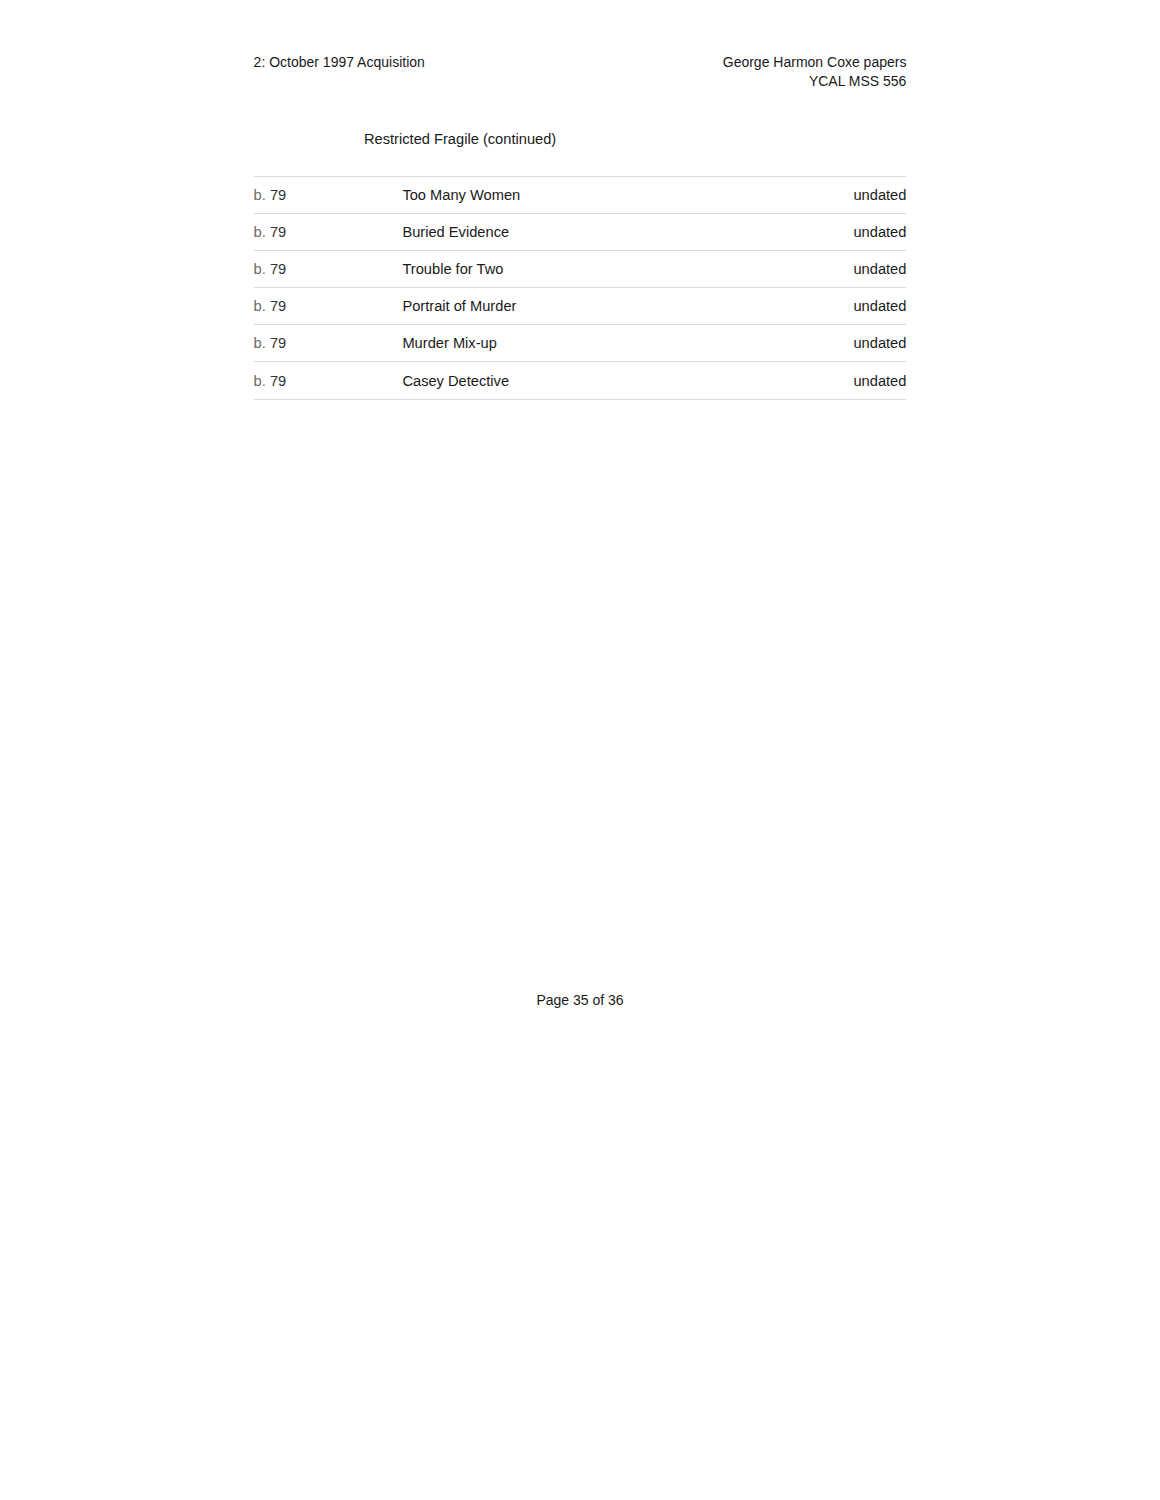2: October 1997 Acquisition
George Harmon Coxe papers
YCAL MSS 556
Restricted Fragile (continued)
| b. 79 | Too Many Women | undated |
| b. 79 | Buried Evidence | undated |
| b. 79 | Trouble for Two | undated |
| b. 79 | Portrait of Murder | undated |
| b. 79 | Murder Mix-up | undated |
| b. 79 | Casey Detective | undated |
Page 35 of 36